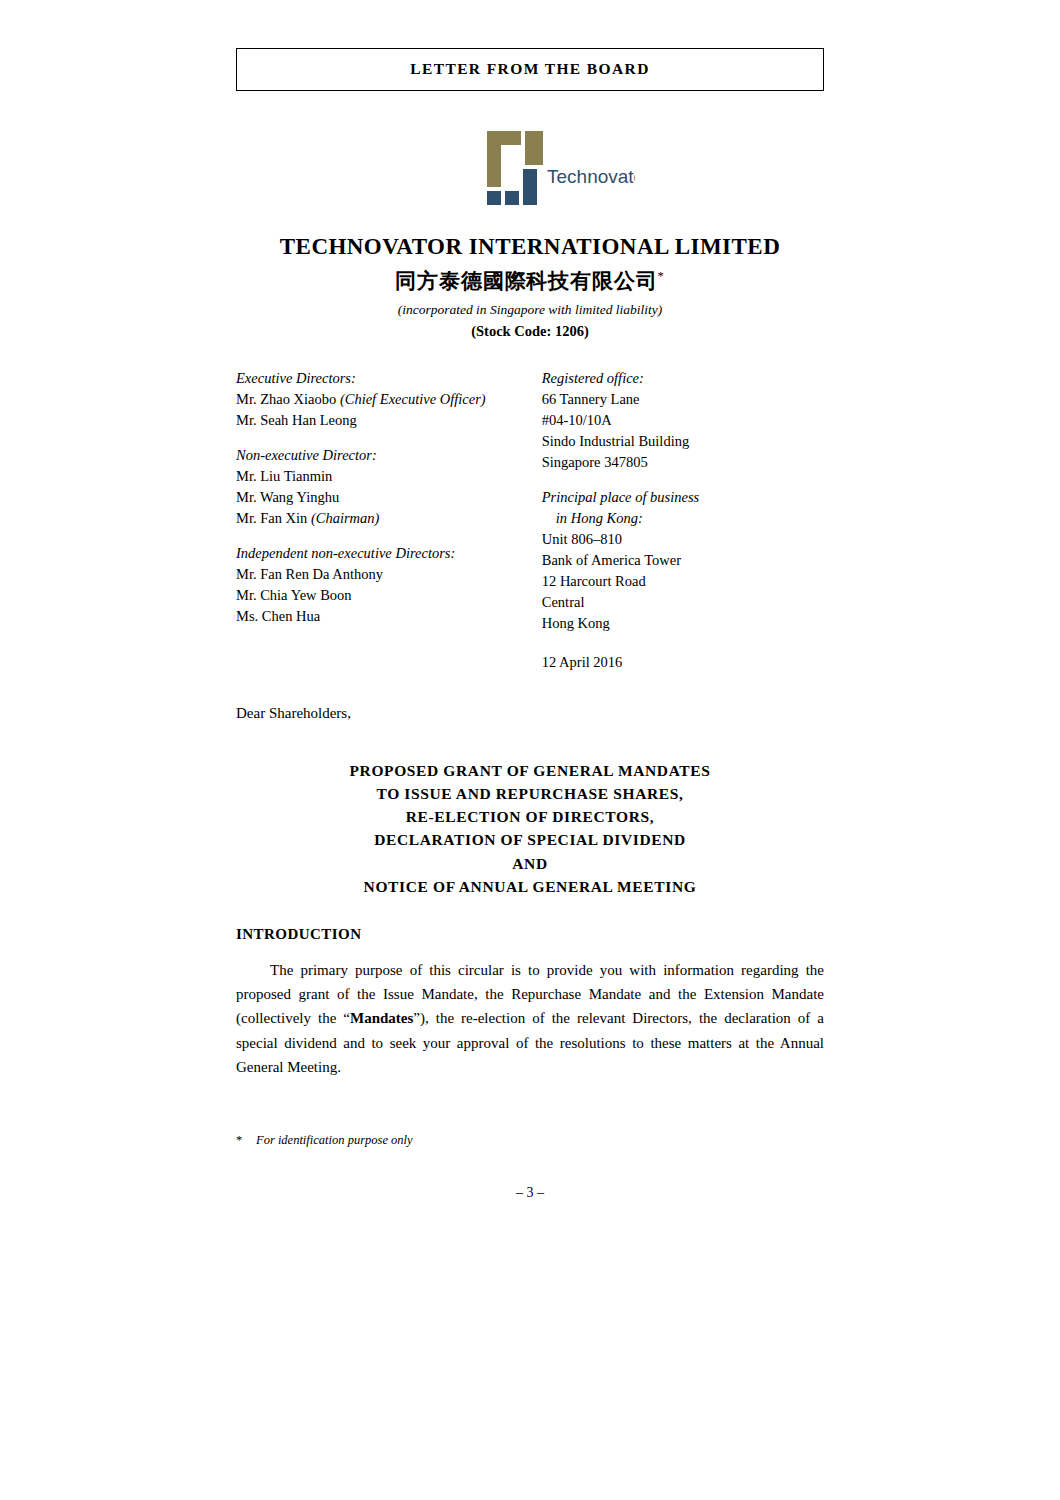Letter from the Board
Technovator
TECHNOVATOR INTERNATIONAL LIMITED
同方泰德國際科技有限公司*
(incorporated in Singapore with limited liability)
(Stock Code: 1206)
| Executive Directors: Mr. Zhao Xiaobo (Chief Executive Officer) Mr. Seah Han Leong Non-executive Director: Mr. Liu Tianmin Mr. Wang Yinghu Mr. Fan Xin (Chairman) Independent non-executive Directors: Mr. Fan Ren Da Anthony Mr. Chia Yew Boon Ms. Chen Hua | Registered office: 66 Tannery Lane #04-10/10A Sindo Industrial Building Singapore 347805 Principal place of business in Hong Kong: Unit 806–810 Bank of America Tower 12 Harcourt Road Central Hong Kong 12 April 2016 |
Dear Shareholders,
Proposed grant of general mandates
to issue and repurchase shares,
re-election of directors,
declaration of special dividend
and
notice of annual general meeting
Introduction
The primary purpose of this circular is to provide you with information regarding the proposed grant of the Issue Mandate, the Repurchase Mandate and the Extension Mandate (collectively the “Mandates”), the re-election of the relevant Directors, the declaration of a special dividend and to seek your approval of the resolutions to these matters at the Annual General Meeting.
*For identification purpose only
– 3 –